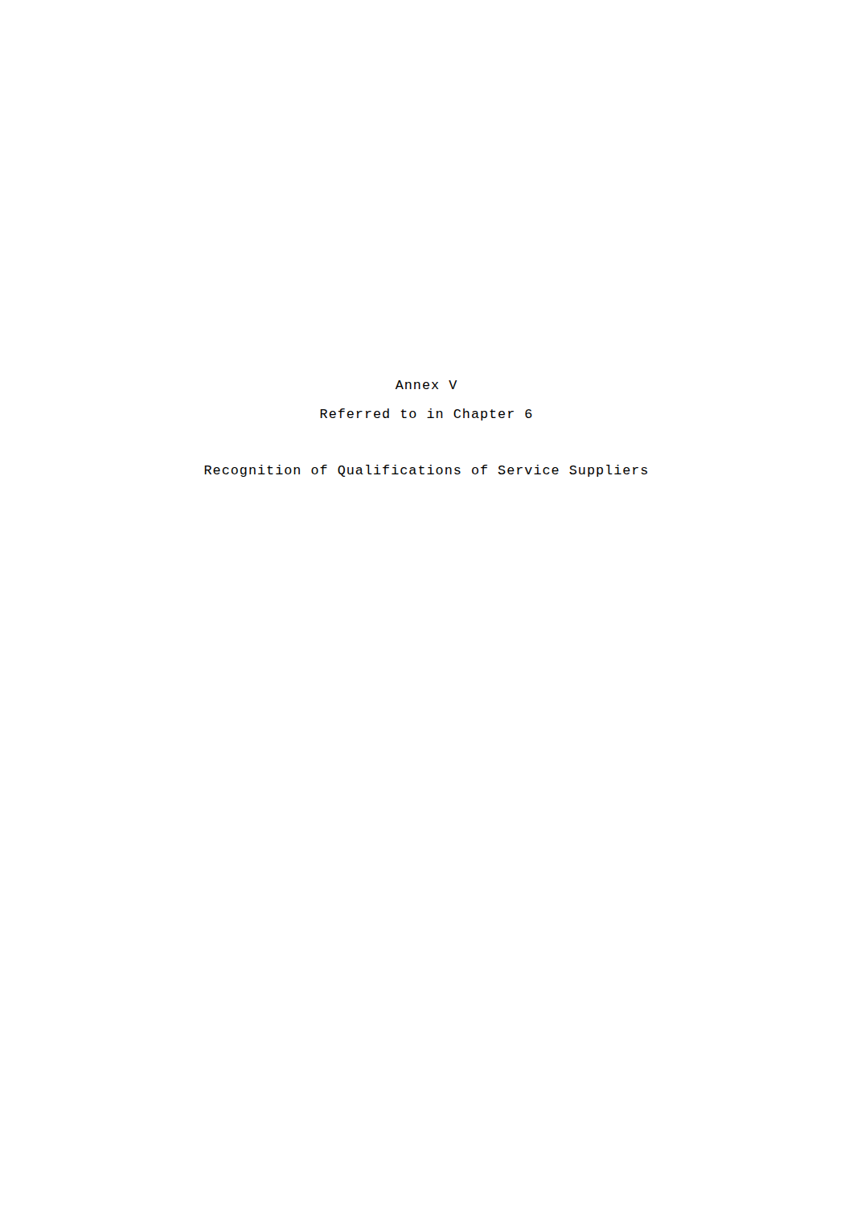Annex V
Referred to in Chapter 6
Recognition of Qualifications of Service Suppliers